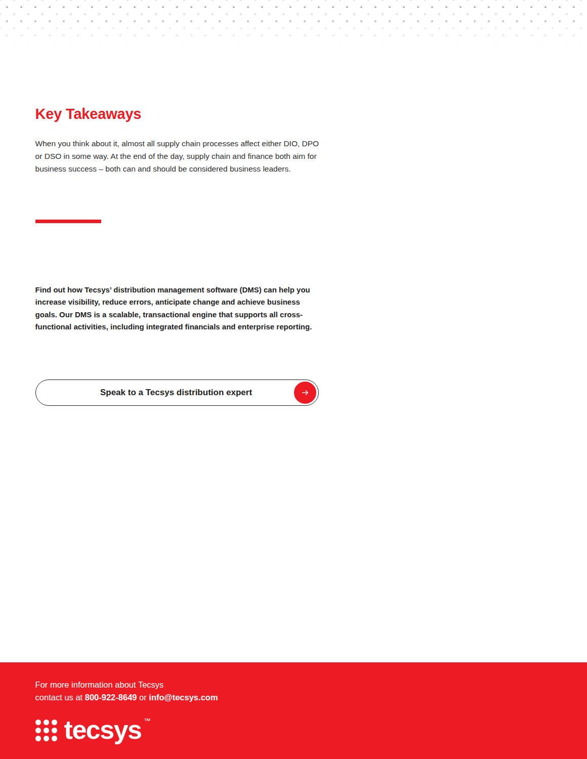Key Takeaways
When you think about it, almost all supply chain processes affect either DIO, DPO or DSO in some way. At the end of the day, supply chain and finance both aim for business success – both can and should be considered business leaders.
Find out how Tecsys’ distribution management software (DMS) can help you increase visibility, reduce errors, anticipate change and achieve business goals. Our DMS is a scalable, transactional engine that supports all cross-functional activities, including integrated financials and enterprise reporting.
Speak to a Tecsys distribution expert
For more information about Tecsys
contact us at 800-922-8649 or info@tecsys.com
tecsys™